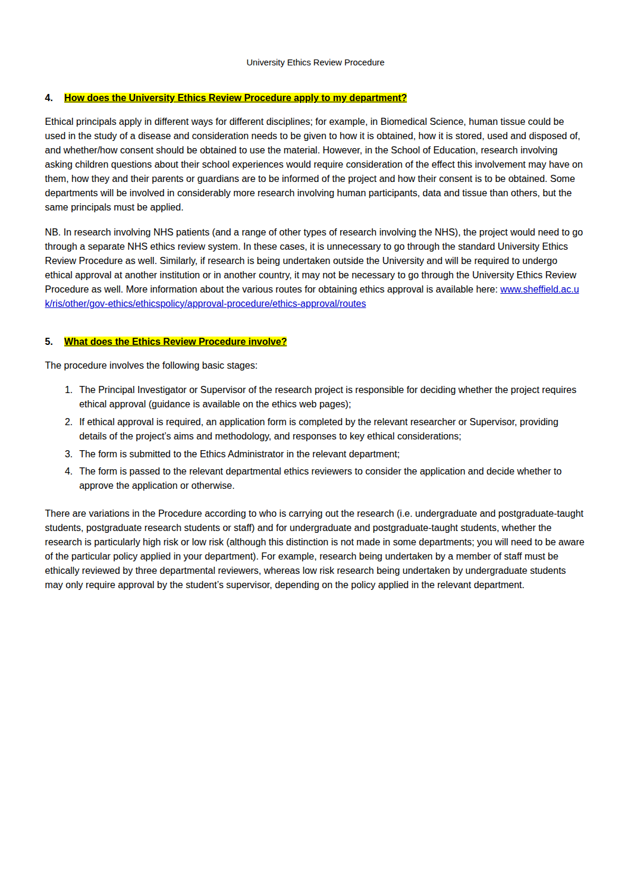University Ethics Review Procedure
4. How does the University Ethics Review Procedure apply to my department?
Ethical principals apply in different ways for different disciplines; for example, in Biomedical Science, human tissue could be used in the study of a disease and consideration needs to be given to how it is obtained, how it is stored, used and disposed of, and whether/how consent should be obtained to use the material. However, in the School of Education, research involving asking children questions about their school experiences would require consideration of the effect this involvement may have on them, how they and their parents or guardians are to be informed of the project and how their consent is to be obtained. Some departments will be involved in considerably more research involving human participants, data and tissue than others, but the same principals must be applied.
NB. In research involving NHS patients (and a range of other types of research involving the NHS), the project would need to go through a separate NHS ethics review system. In these cases, it is unnecessary to go through the standard University Ethics Review Procedure as well. Similarly, if research is being undertaken outside the University and will be required to undergo ethical approval at another institution or in another country, it may not be necessary to go through the University Ethics Review Procedure as well. More information about the various routes for obtaining ethics approval is available here: www.sheffield.ac.uk/ris/other/gov-ethics/ethicspolicy/approval-procedure/ethics-approval/routes
5. What does the Ethics Review Procedure involve?
The procedure involves the following basic stages:
The Principal Investigator or Supervisor of the research project is responsible for deciding whether the project requires ethical approval (guidance is available on the ethics web pages);
If ethical approval is required, an application form is completed by the relevant researcher or Supervisor, providing details of the project’s aims and methodology, and responses to key ethical considerations;
The form is submitted to the Ethics Administrator in the relevant department;
The form is passed to the relevant departmental ethics reviewers to consider the application and decide whether to approve the application or otherwise.
There are variations in the Procedure according to who is carrying out the research (i.e. undergraduate and postgraduate-taught students, postgraduate research students or staff) and for undergraduate and postgraduate-taught students, whether the research is particularly high risk or low risk (although this distinction is not made in some departments; you will need to be aware of the particular policy applied in your department). For example, research being undertaken by a member of staff must be ethically reviewed by three departmental reviewers, whereas low risk research being undertaken by undergraduate students may only require approval by the student’s supervisor, depending on the policy applied in the relevant department.